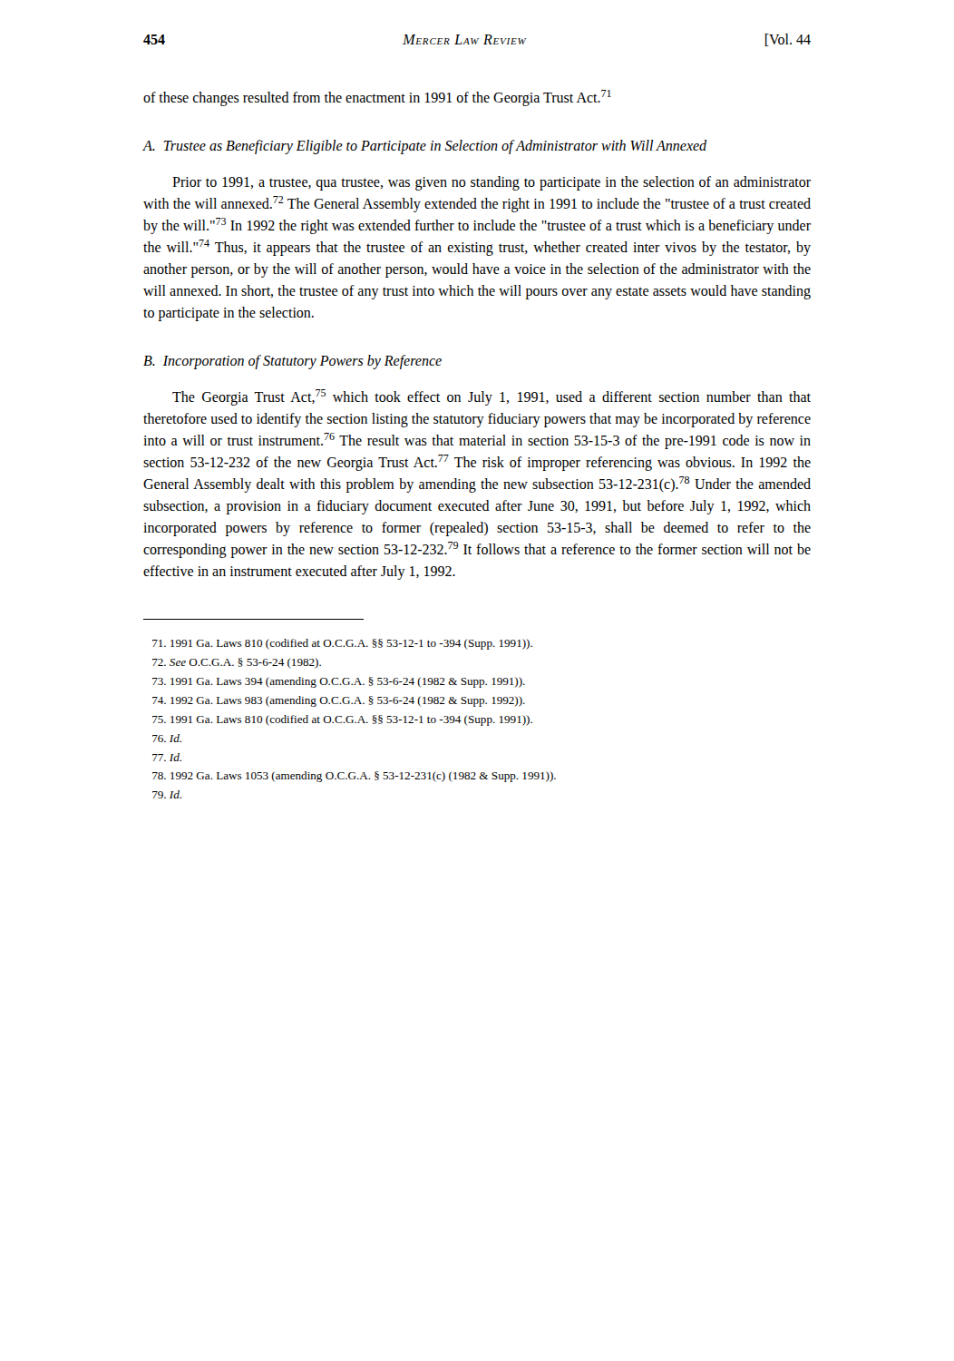454 Mercer Law Review [Vol. 44
of these changes resulted from the enactment in 1991 of the Georgia Trust Act.71
A. Trustee as Beneficiary Eligible to Participate in Selection of Administrator with Will Annexed
Prior to 1991, a trustee, qua trustee, was given no standing to participate in the selection of an administrator with the will annexed.72 The General Assembly extended the right in 1991 to include the "trustee of a trust created by the will."73 In 1992 the right was extended further to include the "trustee of a trust which is a beneficiary under the will."74 Thus, it appears that the trustee of an existing trust, whether created inter vivos by the testator, by another person, or by the will of another person, would have a voice in the selection of the administrator with the will annexed. In short, the trustee of any trust into which the will pours over any estate assets would have standing to participate in the selection.
B. Incorporation of Statutory Powers by Reference
The Georgia Trust Act,75 which took effect on July 1, 1991, used a different section number than that theretofore used to identify the section listing the statutory fiduciary powers that may be incorporated by reference into a will or trust instrument.76 The result was that material in section 53-15-3 of the pre-1991 code is now in section 53-12-232 of the new Georgia Trust Act.77 The risk of improper referencing was obvious. In 1992 the General Assembly dealt with this problem by amending the new subsection 53-12-231(c).78 Under the amended subsection, a provision in a fiduciary document executed after June 30, 1991, but before July 1, 1992, which incorporated powers by reference to former (repealed) section 53-15-3, shall be deemed to refer to the corresponding power in the new section 53-12-232.79 It follows that a reference to the former section will not be effective in an instrument executed after July 1, 1992.
1991 Ga. Laws 810 (codified at O.C.G.A. §§ 53-12-1 to -394 (Supp. 1991)).
See O.C.G.A. § 53-6-24 (1982).
1991 Ga. Laws 394 (amending O.C.G.A. § 53-6-24 (1982 & Supp. 1991)).
1992 Ga. Laws 983 (amending O.C.G.A. § 53-6-24 (1982 & Supp. 1992)).
1991 Ga. Laws 810 (codified at O.C.G.A. §§ 53-12-1 to -394 (Supp. 1991)).
Id.
Id.
1992 Ga. Laws 1053 (amending O.C.G.A. § 53-12-231(c) (1982 & Supp. 1991)).
Id.